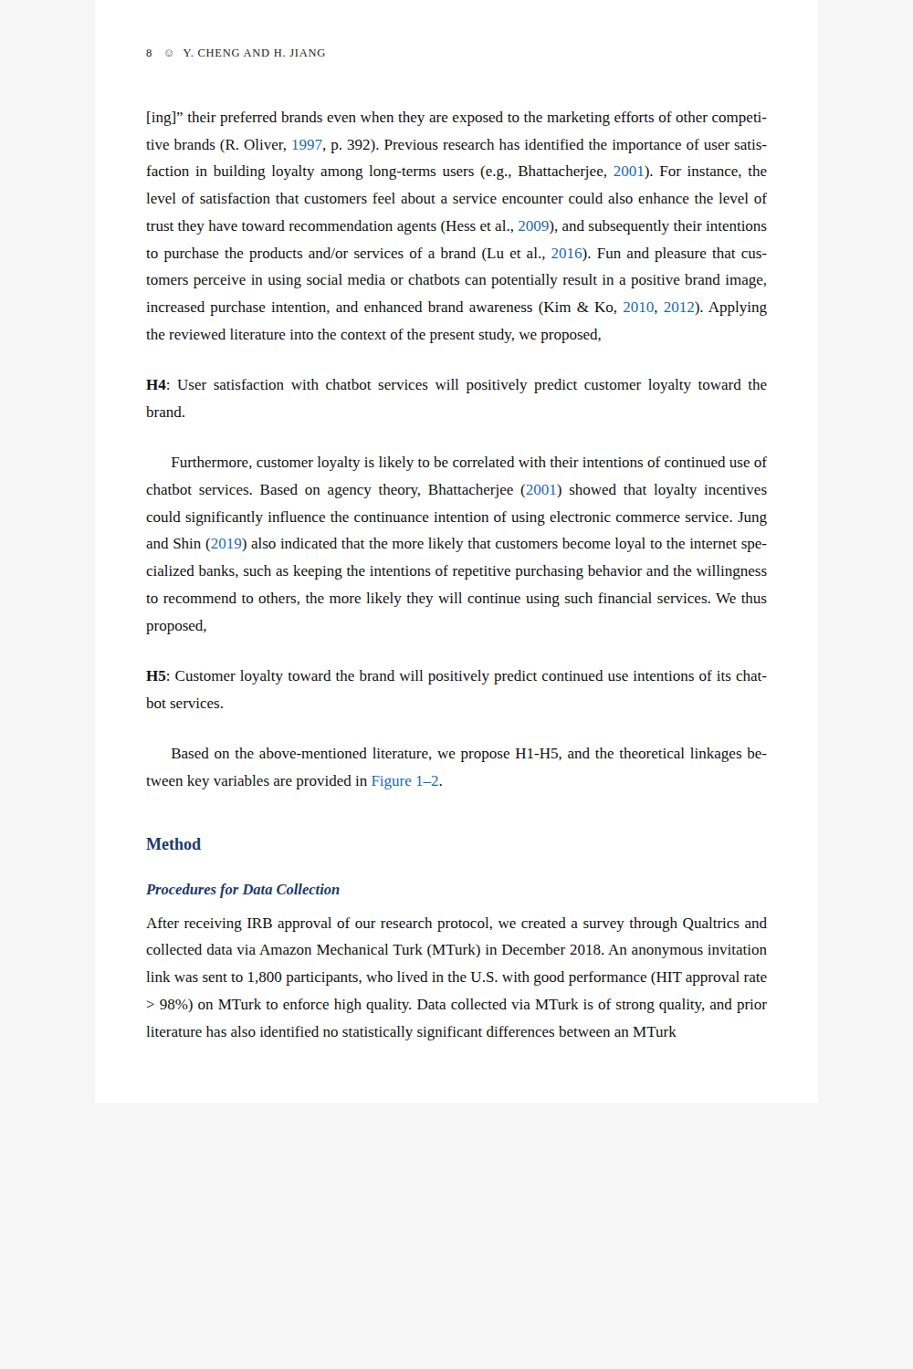8☺Y. CHENG AND H. JIANG
[ing]” their preferred brands even when they are exposed to the marketing efforts of other competitive brands (R. Oliver, 1997, p. 392). Previous research has identified the importance of user satisfaction in building loyalty among long-terms users (e.g., Bhattacherjee, 2001). For instance, the level of satisfaction that customers feel about a service encounter could also enhance the level of trust they have toward recommendation agents (Hess et al., 2009), and subsequently their intentions to purchase the products and/or services of a brand (Lu et al., 2016). Fun and pleasure that customers perceive in using social media or chatbots can potentially result in a positive brand image, increased purchase intention, and enhanced brand awareness (Kim & Ko, 2010, 2012). Applying the reviewed literature into the context of the present study, we proposed,
H4: User satisfaction with chatbot services will positively predict customer loyalty toward the brand.
Furthermore, customer loyalty is likely to be correlated with their intentions of continued use of chatbot services. Based on agency theory, Bhattacherjee (2001) showed that loyalty incentives could significantly influence the continuance intention of using electronic commerce service. Jung and Shin (2019) also indicated that the more likely that customers become loyal to the internet specialized banks, such as keeping the intentions of repetitive purchasing behavior and the willingness to recommend to others, the more likely they will continue using such financial services. We thus proposed,
H5: Customer loyalty toward the brand will positively predict continued use intentions of its chatbot services.
Based on the above-mentioned literature, we propose H1-H5, and the theoretical linkages between key variables are provided in Figure 1–2.
Method
Procedures for Data Collection
After receiving IRB approval of our research protocol, we created a survey through Qualtrics and collected data via Amazon Mechanical Turk (MTurk) in December 2018. An anonymous invitation link was sent to 1,800 participants, who lived in the U.S. with good performance (HIT approval rate > 98%) on MTurk to enforce high quality. Data collected via MTurk is of strong quality, and prior literature has also identified no statistically significant differences between an MTurk